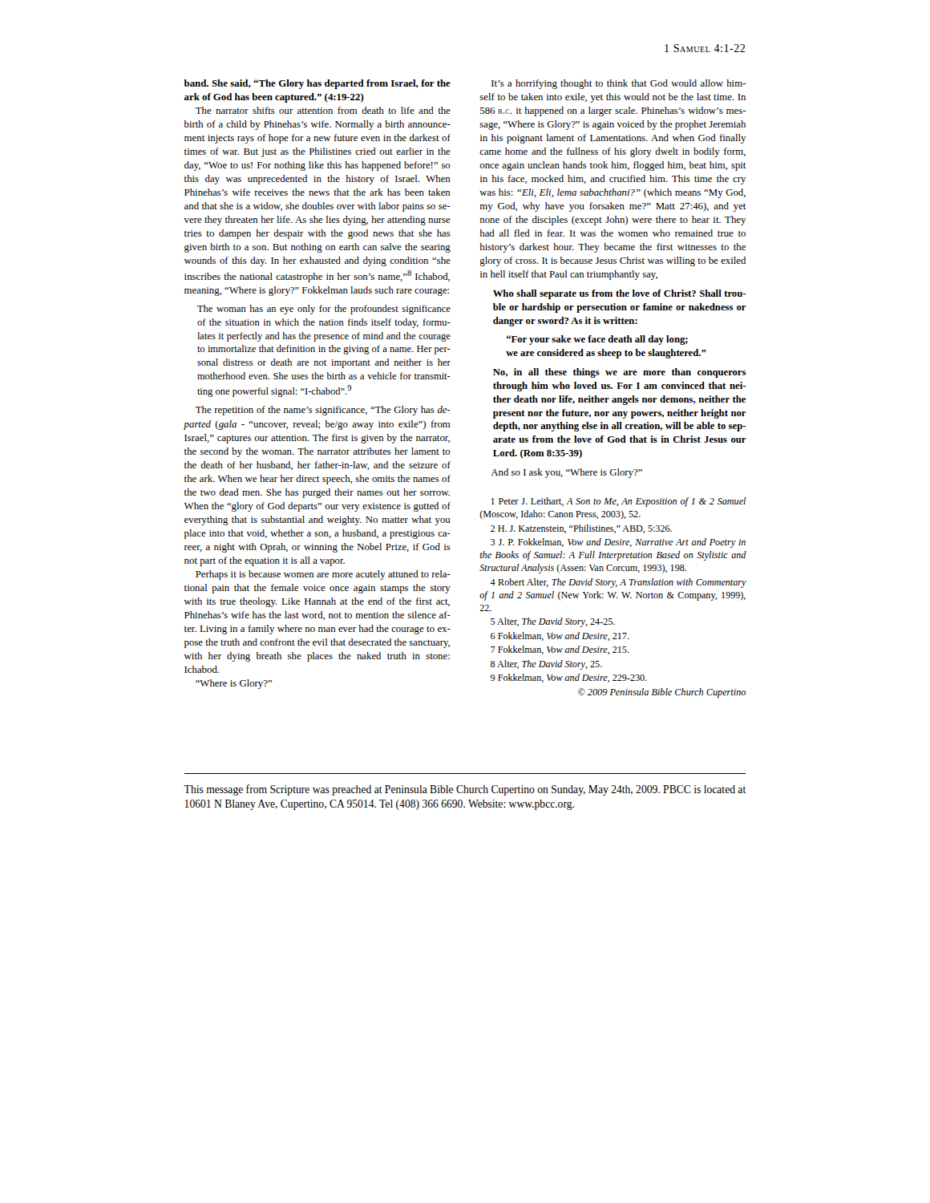1 Samuel 4:1-22
band. She said, “The Glory has departed from Israel, for the ark of God has been captured.” (4:19-22)
The narrator shifts our attention from death to life and the birth of a child by Phinehas’s wife. Normally a birth announcement injects rays of hope for a new future even in the darkest of times of war. But just as the Philistines cried out earlier in the day, “Woe to us! For nothing like this has happened before!” so this day was unprecedented in the history of Israel. When Phinehas’s wife receives the news that the ark has been taken and that she is a widow, she doubles over with labor pains so severe they threaten her life. As she lies dying, her attending nurse tries to dampen her despair with the good news that she has given birth to a son. But nothing on earth can salve the searing wounds of this day. In her exhausted and dying condition “she inscribes the national catastrophe in her son’s name,”8 Ichabod, meaning, “Where is glory?” Fokkelman lauds such rare courage:
The woman has an eye only for the profoundest significance of the situation in which the nation finds itself today, formulates it perfectly and has the presence of mind and the courage to immortalize that definition in the giving of a name. Her personal distress or death are not important and neither is her motherhood even. She uses the birth as a vehicle for transmitting one powerful signal: “I-chabod”.9
The repetition of the name’s significance, “The Glory has departed (gala - “uncover, reveal; be/go away into exile”) from Israel,” captures our attention. The first is given by the narrator, the second by the woman. The narrator attributes her lament to the death of her husband, her father-in-law, and the seizure of the ark. When we hear her direct speech, she omits the names of the two dead men. She has purged their names out her sorrow. When the “glory of God departs” our very existence is gutted of everything that is substantial and weighty. No matter what you place into that void, whether a son, a husband, a prestigious career, a night with Oprah, or winning the Nobel Prize, if God is not part of the equation it is all a vapor.
Perhaps it is because women are more acutely attuned to relational pain that the female voice once again stamps the story with its true theology. Like Hannah at the end of the first act, Phinehas’s wife has the last word, not to mention the silence after. Living in a family where no man ever had the courage to expose the truth and confront the evil that desecrated the sanctuary, with her dying breath she places the naked truth in stone: Ichabod.
“Where is Glory?”
It’s a horrifying thought to think that God would allow himself to be taken into exile, yet this would not be the last time. In 586 b.c. it happened on a larger scale. Phinehas’s widow’s message, “Where is Glory?” is again voiced by the prophet Jeremiah in his poignant lament of Lamentations. And when God finally came home and the fullness of his glory dwelt in bodily form, once again unclean hands took him, flogged him, beat him, spit in his face, mocked him, and crucified him. This time the cry was his: “Eli, Eli, lema sabachthani?” (which means “My God, my God, why have you forsaken me?” Matt 27:46), and yet none of the disciples (except John) were there to hear it. They had all fled in fear. It was the women who remained true to history’s darkest hour. They became the first witnesses to the glory of cross. It is because Jesus Christ was willing to be exiled in hell itself that Paul can triumphantly say,
Who shall separate us from the love of Christ? Shall trouble or hardship or persecution or famine or nakedness or danger or sword? As it is written:
“For your sake we face death all day long; we are considered as sheep to be slaughtered.”
No, in all these things we are more than conquerors through him who loved us. For I am convinced that neither death nor life, neither angels nor demons, neither the present nor the future, nor any powers, neither height nor depth, nor anything else in all creation, will be able to separate us from the love of God that is in Christ Jesus our Lord. (Rom 8:35-39)
And so I ask you, “Where is Glory?”
1 Peter J. Leithart, A Son to Me, An Exposition of 1 & 2 Samuel (Moscow, Idaho: Canon Press, 2003), 52.
2 H. J. Katzenstein, “Philistines,” ABD, 5:326.
3 J. P. Fokkelman, Vow and Desire, Narrative Art and Poetry in the Books of Samuel: A Full Interpretation Based on Stylistic and Structural Analysis (Assen: Van Corcum, 1993), 198.
4 Robert Alter, The David Story, A Translation with Commentary of 1 and 2 Samuel (New York: W. W. Norton & Company, 1999), 22.
5 Alter, The David Story, 24-25.
6 Fokkelman, Vow and Desire, 217.
7 Fokkelman, Vow and Desire, 215.
8 Alter, The David Story, 25.
9 Fokkelman, Vow and Desire, 229-230.
© 2009 Peninsula Bible Church Cupertino
This message from Scripture was preached at Peninsula Bible Church Cupertino on Sunday, May 24th, 2009. PBCC is located at 10601 N Blaney Ave, Cupertino, CA 95014. Tel (408) 366 6690. Website: www.pbcc.org.